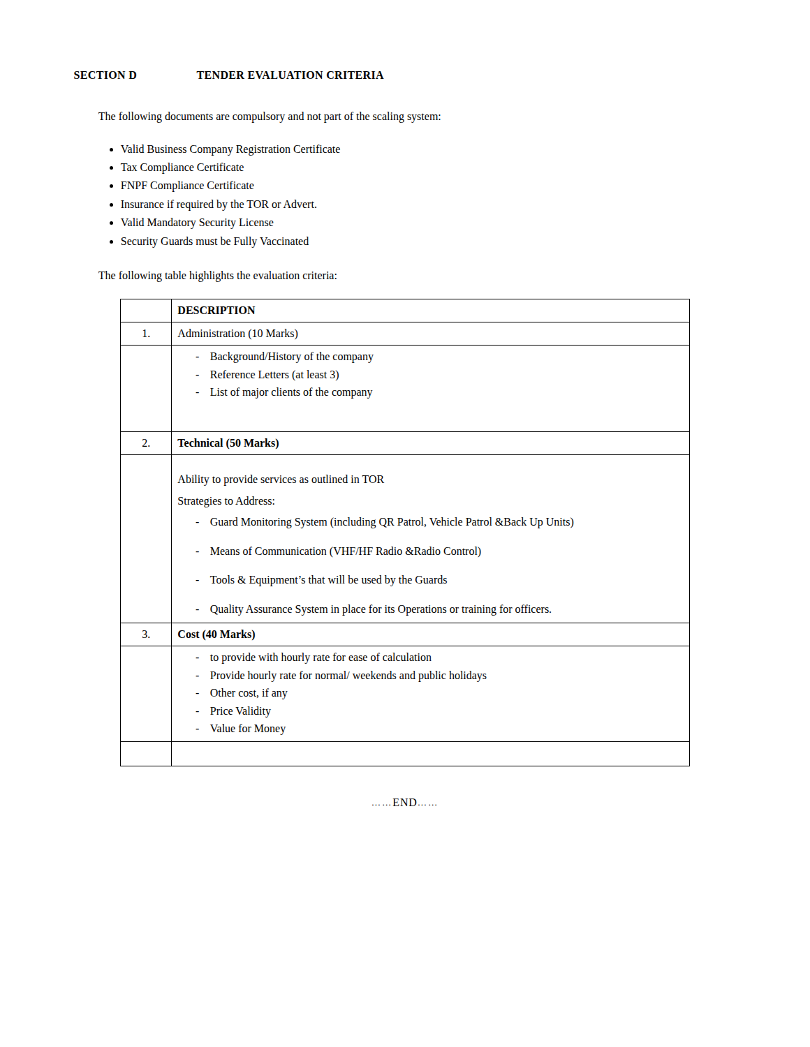SECTION DTENDER EVALUATION CRITERIA
The following documents are compulsory and not part of the scaling system:
Valid Business Company Registration Certificate
Tax Compliance Certificate
FNPF Compliance Certificate
Insurance if required by the TOR or Advert.
Valid Mandatory Security License
Security Guards must be Fully Vaccinated
The following table highlights the evaluation criteria:
| | DESCRIPTION |
| 1. | Administration (10 Marks) |
| | Background/History of the company Reference Letters (at least 3) List of major clients of the company |
| 2. | Technical (50 Marks) |
| | Ability to provide services as outlined in TOR Strategies to Address: Guard Monitoring System (including QR Patrol, Vehicle Patrol &Back Up Units) Means of Communication (VHF/HF Radio &Radio Control) Tools & Equipment’s that will be used by the Guards Quality Assurance System in place for its Operations or training for officers. |
| 3. | Cost (40 Marks) |
| | to provide with hourly rate for ease of calculation Provide hourly rate for normal/ weekends and public holidays Other cost, if any Price Validity Value for Money |
……END……